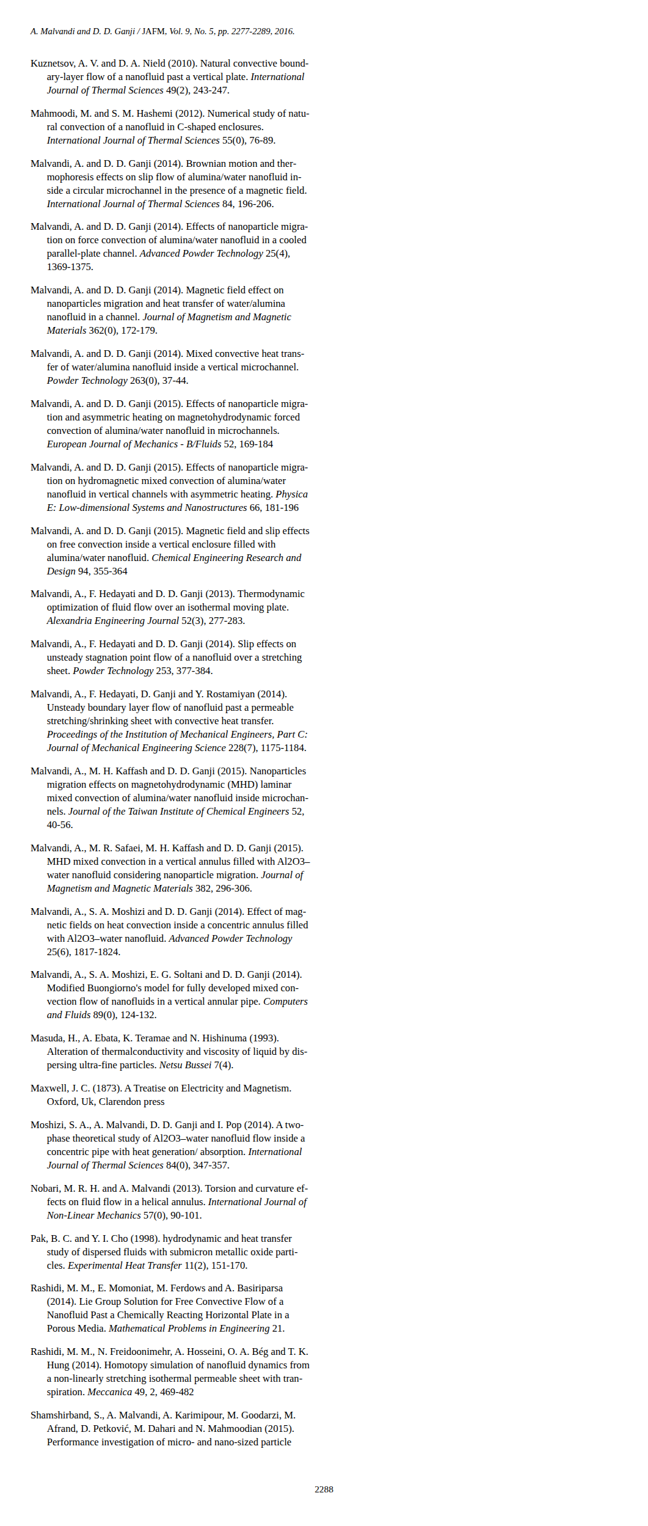A. Malvandi and D. D. Ganji / JAFM, Vol. 9, No. 5, pp. 2277-2289, 2016.
Kuznetsov, A. V. and D. A. Nield (2010). Natural convective boundary-layer flow of a nanofluid past a vertical plate. International Journal of Thermal Sciences 49(2), 243-247.
Mahmoodi, M. and S. M. Hashemi (2012). Numerical study of natural convection of a nanofluid in C-shaped enclosures. International Journal of Thermal Sciences 55(0), 76-89.
Malvandi, A. and D. D. Ganji (2014). Brownian motion and thermophoresis effects on slip flow of alumina/water nanofluid inside a circular microchannel in the presence of a magnetic field. International Journal of Thermal Sciences 84, 196-206.
Malvandi, A. and D. D. Ganji (2014). Effects of nanoparticle migration on force convection of alumina/water nanofluid in a cooled parallel-plate channel. Advanced Powder Technology 25(4), 1369-1375.
Malvandi, A. and D. D. Ganji (2014). Magnetic field effect on nanoparticles migration and heat transfer of water/alumina nanofluid in a channel. Journal of Magnetism and Magnetic Materials 362(0), 172-179.
Malvandi, A. and D. D. Ganji (2014). Mixed convective heat transfer of water/alumina nanofluid inside a vertical microchannel. Powder Technology 263(0), 37-44.
Malvandi, A. and D. D. Ganji (2015). Effects of nanoparticle migration and asymmetric heating on magnetohydrodynamic forced convection of alumina/water nanofluid in microchannels. European Journal of Mechanics - B/Fluids 52, 169-184
Malvandi, A. and D. D. Ganji (2015). Effects of nanoparticle migration on hydromagnetic mixed convection of alumina/water nanofluid in vertical channels with asymmetric heating. Physica E: Low-dimensional Systems and Nanostructures 66, 181-196
Malvandi, A. and D. D. Ganji (2015). Magnetic field and slip effects on free convection inside a vertical enclosure filled with alumina/water nanofluid. Chemical Engineering Research and Design 94, 355-364
Malvandi, A., F. Hedayati and D. D. Ganji (2013). Thermodynamic optimization of fluid flow over an isothermal moving plate. Alexandria Engineering Journal 52(3), 277-283.
Malvandi, A., F. Hedayati and D. D. Ganji (2014). Slip effects on unsteady stagnation point flow of a nanofluid over a stretching sheet. Powder Technology 253, 377-384.
Malvandi, A., F. Hedayati, D. Ganji and Y. Rostamiyan (2014). Unsteady boundary layer flow of nanofluid past a permeable stretching/shrinking sheet with convective heat transfer. Proceedings of the Institution of Mechanical Engineers, Part C: Journal of Mechanical Engineering Science 228(7), 1175-1184.
Malvandi, A., M. H. Kaffash and D. D. Ganji (2015). Nanoparticles migration effects on magnetohydrodynamic (MHD) laminar mixed convection of alumina/water nanofluid inside microchannels. Journal of the Taiwan Institute of Chemical Engineers 52, 40-56.
Malvandi, A., M. R. Safaei, M. H. Kaffash and D. D. Ganji (2015). MHD mixed convection in a vertical annulus filled with Al2O3–water nanofluid considering nanoparticle migration. Journal of Magnetism and Magnetic Materials 382, 296-306.
Malvandi, A., S. A. Moshizi and D. D. Ganji (2014). Effect of magnetic fields on heat convection inside a concentric annulus filled with Al2O3–water nanofluid. Advanced Powder Technology 25(6), 1817-1824.
Malvandi, A., S. A. Moshizi, E. G. Soltani and D. D. Ganji (2014). Modified Buongiorno's model for fully developed mixed convection flow of nanofluids in a vertical annular pipe. Computers and Fluids 89(0), 124-132.
Masuda, H., A. Ebata, K. Teramae and N. Hishinuma (1993). Alteration of thermalconductivity and viscosity of liquid by dispersing ultra-fine particles. Netsu Bussei 7(4).
Maxwell, J. C. (1873). A Treatise on Electricity and Magnetism. Oxford, Uk, Clarendon press
Moshizi, S. A., A. Malvandi, D. D. Ganji and I. Pop (2014). A two-phase theoretical study of Al2O3–water nanofluid flow inside a concentric pipe with heat generation/ absorption. International Journal of Thermal Sciences 84(0), 347-357.
Nobari, M. R. H. and A. Malvandi (2013). Torsion and curvature effects on fluid flow in a helical annulus. International Journal of Non-Linear Mechanics 57(0), 90-101.
Pak, B. C. and Y. I. Cho (1998). hydrodynamic and heat transfer study of dispersed fluids with submicron metallic oxide particles. Experimental Heat Transfer 11(2), 151-170.
Rashidi, M. M., E. Momoniat, M. Ferdows and A. Basiriparsa (2014). Lie Group Solution for Free Convective Flow of a Nanofluid Past a Chemically Reacting Horizontal Plate in a Porous Media. Mathematical Problems in Engineering 21.
Rashidi, M. M., N. Freidoonimehr, A. Hosseini, O. A. Bég and T. K. Hung (2014). Homotopy simulation of nanofluid dynamics from a non-linearly stretching isothermal permeable sheet with transpiration. Meccanica 49, 2, 469-482
Shamshirband, S., A. Malvandi, A. Karimipour, M. Goodarzi, M. Afrand, D. Petković, M. Dahari and N. Mahmoodian (2015). Performance investigation of micro- and nano-sized particle
2288